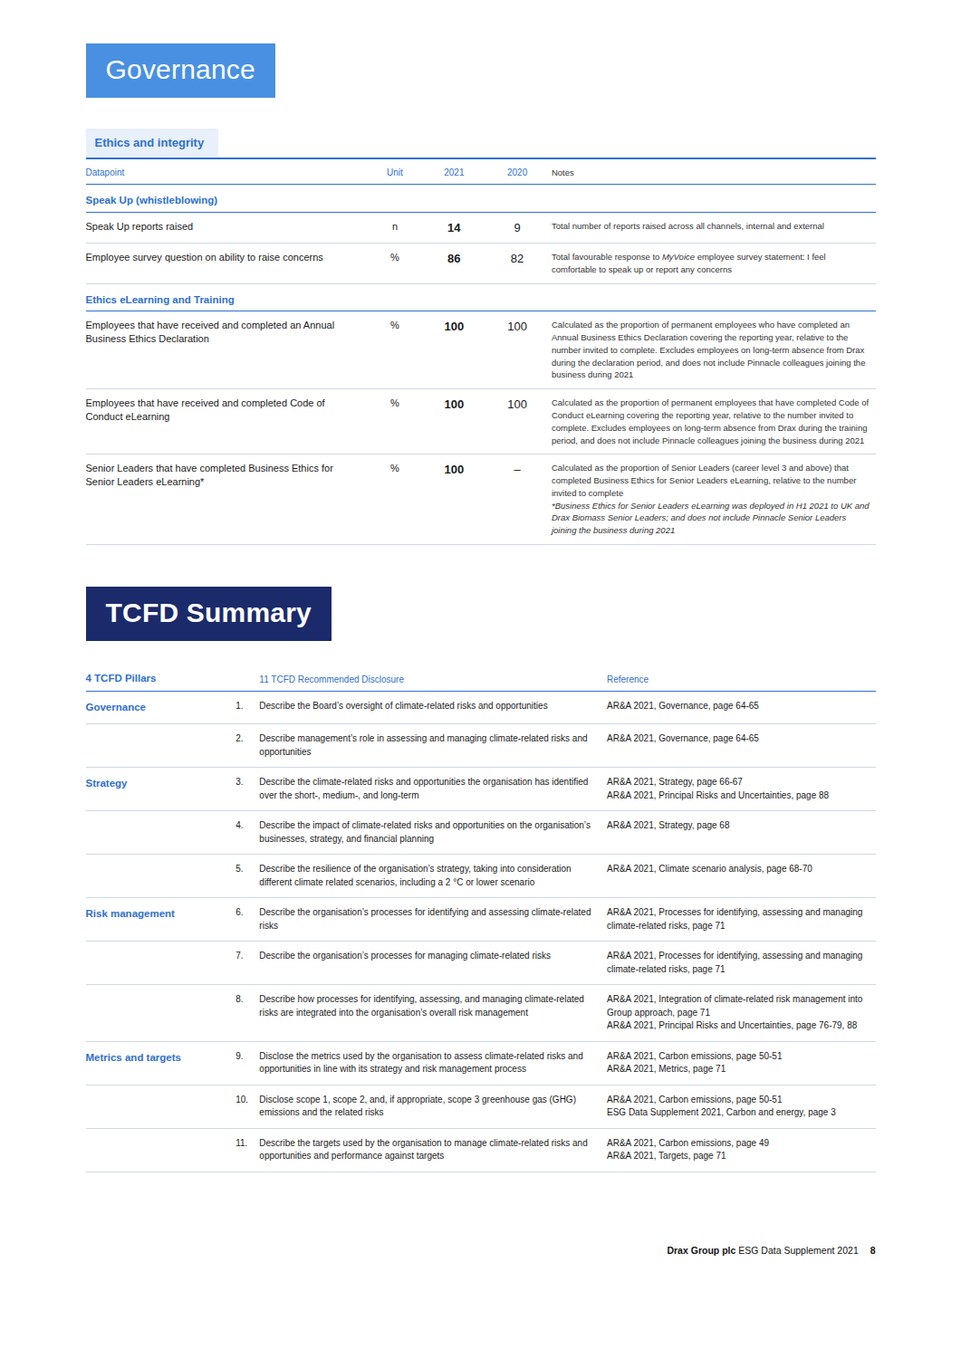Governance
Ethics and integrity
| Datapoint | Unit | 2021 | 2020 | Notes |
| --- | --- | --- | --- | --- |
| Speak Up (whistleblowing) |
| Speak Up reports raised | n | 14 | 9 | Total number of reports raised across all channels, internal and external |
| Employee survey question on ability to raise concerns | % | 86 | 82 | Total favourable response to MyVoice employee survey statement: I feel comfortable to speak up or report any concerns |
| Ethics eLearning and Training |
| Employees that have received and completed an Annual Business Ethics Declaration | % | 100 | 100 | Calculated as the proportion of permanent employees who have completed an Annual Business Ethics Declaration covering the reporting year, relative to the number invited to complete. Excludes employees on long-term absence from Drax during the declaration period, and does not include Pinnacle colleagues joining the business during 2021 |
| Employees that have received and completed Code of Conduct eLearning | % | 100 | 100 | Calculated as the proportion of permanent employees that have completed Code of Conduct eLearning covering the reporting year, relative to the number invited to complete. Excludes employees on long-term absence from Drax during the training period, and does not include Pinnacle colleagues joining the business during 2021 |
| Senior Leaders that have completed Business Ethics for Senior Leaders eLearning* | % | 100 | – | Calculated as the proportion of Senior Leaders (career level 3 and above) that completed Business Ethics for Senior Leaders eLearning, relative to the number invited to complete *Business Ethics for Senior Leaders eLearning was deployed in H1 2021 to UK and Drax Biomass Senior Leaders; and does not include Pinnacle Senior Leaders joining the business during 2021 |
TCFD Summary
| 4 TCFD Pillars | | 11 TCFD Recommended Disclosure | Reference |
| --- | --- | --- | --- |
| Governance | 1. | Describe the Board’s oversight of climate-related risks and opportunities | AR&A 2021, Governance, page 64-65 |
| | 2. | Describe management’s role in assessing and managing climate-related risks and opportunities | AR&A 2021, Governance, page 64-65 |
| Strategy | 3. | Describe the climate-related risks and opportunities the organisation has identified over the short-, medium-, and long-term | AR&A 2021, Strategy, page 66-67 AR&A 2021, Principal Risks and Uncertainties, page 88 |
| | 4. | Describe the impact of climate-related risks and opportunities on the organisation’s businesses, strategy, and financial planning | AR&A 2021, Strategy, page 68 |
| | 5. | Describe the resilience of the organisation’s strategy, taking into consideration different climate related scenarios, including a 2 °C or lower scenario | AR&A 2021, Climate scenario analysis, page 68-70 |
| Risk management | 6. | Describe the organisation’s processes for identifying and assessing climate-related risks | AR&A 2021, Processes for identifying, assessing and managing climate-related risks, page 71 |
| | 7. | Describe the organisation’s processes for managing climate-related risks | AR&A 2021, Processes for identifying, assessing and managing climate-related risks, page 71 |
| | 8. | Describe how processes for identifying, assessing, and managing climate-related risks are integrated into the organisation’s overall risk management | AR&A 2021, Integration of climate-related risk management into Group approach, page 71 AR&A 2021, Principal Risks and Uncertainties, page 76-79, 88 |
| Metrics and targets | 9. | Disclose the metrics used by the organisation to assess climate-related risks and opportunities in line with its strategy and risk management process | AR&A 2021, Carbon emissions, page 50-51 AR&A 2021, Metrics, page 71 |
| | 10. | Disclose scope 1, scope 2, and, if appropriate, scope 3 greenhouse gas (GHG) emissions and the related risks | AR&A 2021, Carbon emissions, page 50-51 ESG Data Supplement 2021, Carbon and energy, page 3 |
| | 11. | Describe the targets used by the organisation to manage climate-related risks and opportunities and performance against targets | AR&A 2021, Carbon emissions, page 49 AR&A 2021, Targets, page 71 |
Drax Group plc ESG Data Supplement 2021 8